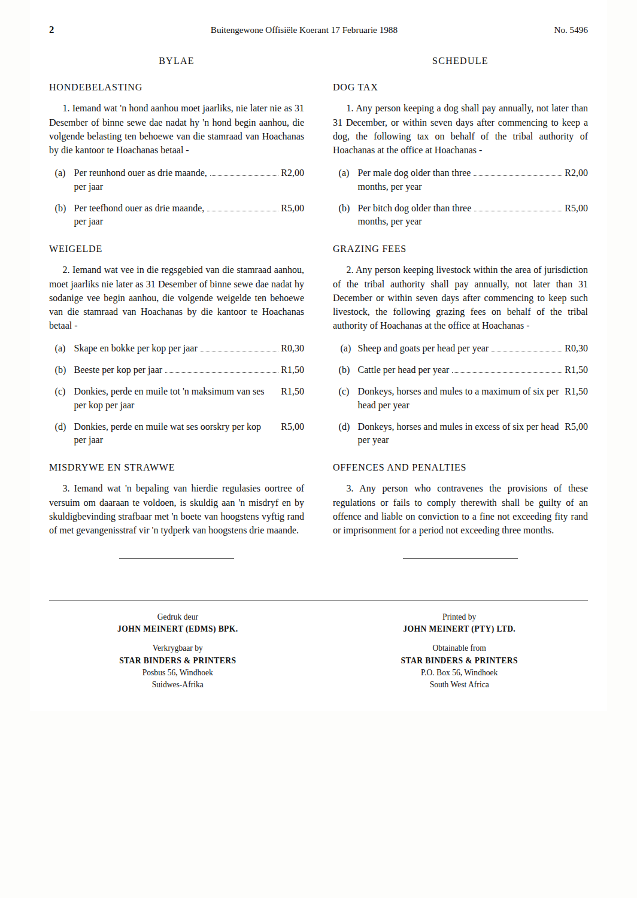2 Buitengewone Offisiële Koerant 17 Februarie 1988 No. 5496
BYLAE
HONDEBELASTING
1. Iemand wat 'n hond aanhou moet jaarliks, nie later nie as 31 Desember of binne sewe dae nadat hy 'n hond begin aanhou, die volgende belasting ten behoewe van die stamraad van Hoachanas by die kantoor te Hoachanas betaal -
(a)
Per reunhond ouer as drie maande,
per jaar R2,00
(b)
Per teefhond ouer as drie maande,
per jaar R5,00
WEIGELDE
2. Iemand wat vee in die regsgebied van die stamraad aanhou, moet jaarliks nie later as 31 Desember of binne sewe dae nadat hy sodanige vee begin aanhou, die volgende weigelde ten behoewe van die stamraad van Hoachanas by die kantoor te Hoachanas betaal -
(a)
Skape en bokke per kop per jaar R0,30
(b)
Beeste per kop per jaar R1,50
(c)
Donkies, perde en muile tot 'n maksimum van ses per kop per jaar R1,50
(d)
Donkies, perde en muile wat ses oorskry per kop per jaar R5,00
MISDRYWE EN STRAWWE
3. Iemand wat 'n bepaling van hierdie regulasies oortree of versuim om daaraan te voldoen, is skuldig aan 'n misdryf en by skuldigbevinding strafbaar met 'n boete van hoogstens vyftig rand of met gevangenisstraf vir 'n tydperk van hoogstens drie maande.
SCHEDULE
DOG TAX
1. Any person keeping a dog shall pay annually, not later than 31 December, or within seven days after commencing to keep a dog, the following tax on behalf of the tribal authority of Hoachanas at the office at Hoachanas -
(a)
Per male dog older than three
months, per year R2,00
(b)
Per bitch dog older than three
months, per year R5,00
GRAZING FEES
2. Any person keeping livestock within the area of jurisdiction of the tribal authority shall pay annually, not later than 31 December or within seven days after commencing to keep such livestock, the following grazing fees on behalf of the tribal authority of Hoachanas at the office at Hoachanas -
  (a)
Sheep and goats per head per year R0,30
(b)
Cattle per head per year R1,50
(c)
Donkeys, horses and mules to a maximum of six per head per year R1,50
(d)
Donkeys, horses and mules in excess of six per head per year R5,00
OFFENCES AND PENALTIES
3. Any person who contravenes the provisions of these regulations or fails to comply therewith shall be guilty of an offence and liable on conviction to a fine not exceeding fity rand or imprisonment for a period not exceeding three months.
Gedruk deur
JOHN MEINERT (EDMS) BPK.
Verkrygbaar by
STAR BINDERS & PRINTERS
Posbus 56, Windhoek
Suidwes-Afrika
Printed by
JOHN MEINERT (PTY) LTD.
Obtainable from
STAR BINDERS & PRINTERS
P.O. Box 56, Windhoek
South West Africa